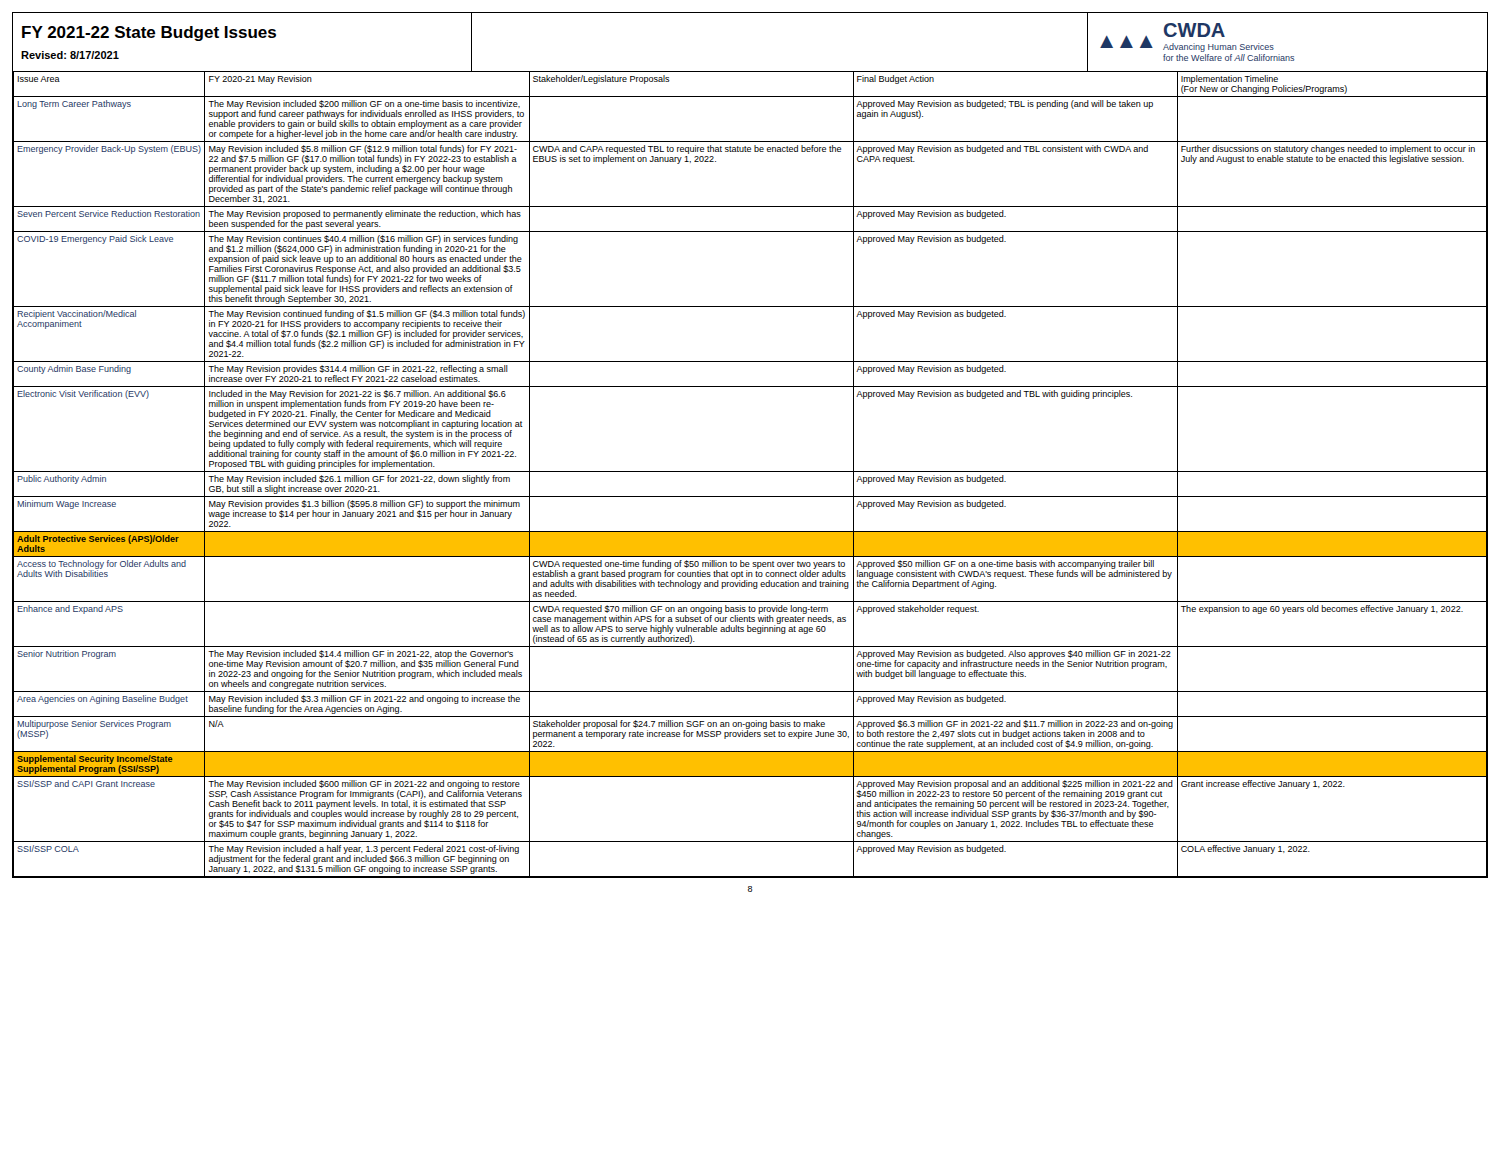FY 2021-22 State Budget Issues
Revised: 8/17/2021
▲▲▲
CWDA
Advancing Human Services
for the Welfare of All Californians
| Issue Area | FY 2020-21 May Revision | Stakeholder/Legislature Proposals | Final Budget Action | Implementation Timeline (For New or Changing Policies/Programs) |
| --- | --- | --- | --- | --- |
| Long Term Career Pathways | The May Revision included $200 million GF on a one-time basis to incentivize, support and fund career pathways for individuals enrolled as IHSS providers, to enable providers to gain or build skills to obtain employment as a care provider or compete for a higher-level job in the home care and/or health care industry. | | Approved May Revision as budgeted; TBL is pending (and will be taken up again in August). | |
| Emergency Provider Back-Up System (EBUS) | May Revision included $5.8 million GF ($12.9 million total funds) for FY 2021-22 and $7.5 million GF ($17.0 million total funds) in FY 2022-23 to establish a permanent provider back up system, including a $2.00 per hour wage differential for individual providers. The current emergency backup system provided as part of the State's pandemic relief package will continue through December 31, 2021. | CWDA and CAPA requested TBL to require that statute be enacted before the EBUS is set to implement on January 1, 2022. | Approved May Revision as budgeted and TBL consistent with CWDA and CAPA request. | Further disucssions on statutory changes needed to implement to occur in July and August to enable statute to be enacted this legislative session. |
| Seven Percent Service Reduction Restoration | The May Revision proposed to permanently eliminate the reduction, which has been suspended for the past several years. | | Approved May Revision as budgeted. | |
| COVID-19 Emergency Paid Sick Leave | The May Revision continues $40.4 million ($16 million GF) in services funding and $1.2 million ($624,000 GF) in administration funding in 2020-21 for the expansion of paid sick leave up to an additional 80 hours as enacted under the Families First Coronavirus Response Act, and also provided an additional $3.5 million GF ($11.7 million total funds) for FY 2021-22 for two weeks of supplemental paid sick leave for IHSS providers and reflects an extension of this benefit through September 30, 2021. | | Approved May Revision as budgeted. | |
| Recipient Vaccination/Medical Accompaniment | The May Revision continued funding of $1.5 million GF ($4.3 million total funds) in FY 2020-21 for IHSS providers to accompany recipients to receive their vaccine. A total of $7.0 funds ($2.1 million GF) is included for provider services, and $4.4 million total funds ($2.2 million GF) is included for administration in FY 2021-22. | | Approved May Revision as budgeted. | |
| County Admin Base Funding | The May Revision provides $314.4 million GF in 2021-22, reflecting a small increase over FY 2020-21 to reflect FY 2021-22 caseload estimates. | | Approved May Revision as budgeted. | |
| Electronic Visit Verification (EVV) | Included in the May Revision for 2021-22 is $6.7 million. An additional $6.6 million in unspent implementation funds from FY 2019-20 have been re-budgeted in FY 2020-21. Finally, the Center for Medicare and Medicaid Services determined our EVV system was notcompliant in capturing location at the beginning and end of service. As a result, the system is in the process of being updated to fully comply with federal requirements, which will require additional training for county staff in the amount of $6.0 million in FY 2021-22. Proposed TBL with guiding principles for implementation. | | Approved May Revision as budgeted and TBL with guiding principles. | |
| Public Authority Admin | The May Revision included $26.1 million GF for 2021-22, down slightly from GB, but still a slight increase over 2020-21. | | Approved May Revision as budgeted. | |
| Minimum Wage Increase | May Revision provides $1.3 billion ($595.8 million GF) to support the minimum wage increase to $14 per hour in January 2021 and $15 per hour in January 2022. | | Approved May Revision as budgeted. | |
| Adult Protective Services (APS)/Older Adults | | | | |
| Access to Technology for Older Adults and Adults With Disabilities | | CWDA requested one-time funding of $50 million to be spent over two years to establish a grant based program for counties that opt in to connect older adults and adults with disabilities with technology and providing education and training as needed. | Approved $50 million GF on a one-time basis with accompanying trailer bill language consistent with CWDA's request. These funds will be administered by the California Department of Aging. | |
| Enhance and Expand APS | | CWDA requested $70 million GF on an ongoing basis to provide long-term case management within APS for a subset of our clients with greater needs, as well as to allow APS to serve highly vulnerable adults beginning at age 60 (instead of 65 as is currently authorized). | Approved stakeholder request. | The expansion to age 60 years old becomes effective January 1, 2022. |
| Senior Nutrition Program | The May Revision included $14.4 million GF in 2021-22, atop the Governor's one-time May Revision amount of $20.7 million, and $35 million General Fund in 2022-23 and ongoing for the Senior Nutrition program, which included meals on wheels and congregate nutrition services. | | Approved May Revision as budgeted. Also approves $40 million GF in 2021-22 one-time for capacity and infrastructure needs in the Senior Nutrition program, with budget bill language to effectuate this. | |
| Area Agencies on Agining Baseline Budget | May Revision included $3.3 million GF in 2021-22 and ongoing to increase the baseline funding for the Area Agencies on Aging. | | Approved May Revision as budgeted. | |
| Multipurpose Senior Services Program (MSSP) | N/A | Stakeholder proposal for $24.7 million SGF on an on-going basis to make permanent a temporary rate increase for MSSP providers set to expire June 30, 2022. | Approved $6.3 million GF in 2021-22 and $11.7 million in 2022-23 and on-going to both restore the 2,497 slots cut in budget actions taken in 2008 and to continue the rate supplement, at an included cost of $4.9 million, on-going. | |
| Supplemental Security Income/State Supplemental Program (SSI/SSP) | | | | |
| SSI/SSP and CAPI Grant Increase | The May Revision included $600 million GF in 2021-22 and ongoing to restore SSP, Cash Assistance Program for Immigrants (CAPI), and California Veterans Cash Benefit back to 2011 payment levels. In total, it is estimated that SSP grants for individuals and couples would increase by roughly 28 to 29 percent, or $45 to $47 for SSP maximum individual grants and $114 to $118 for maximum couple grants, beginning January 1, 2022. | | Approved May Revision proposal and an additional $225 million in 2021-22 and $450 million in 2022-23 to restore 50 percent of the remaining 2019 grant cut and anticipates the remaining 50 percent will be restored in 2023-24. Together, this action will increase individual SSP grants by $36-37/month and by $90-94/month for couples on January 1, 2022. Includes TBL to effectuate these changes. | Grant increase effective January 1, 2022. |
| SSI/SSP COLA | The May Revision included a half year, 1.3 percent Federal 2021 cost-of-living adjustment for the federal grant and included $66.3 million GF beginning on January 1, 2022, and $131.5 million GF ongoing to increase SSP grants. | | Approved May Revision as budgeted. | COLA effective January 1, 2022. |
8